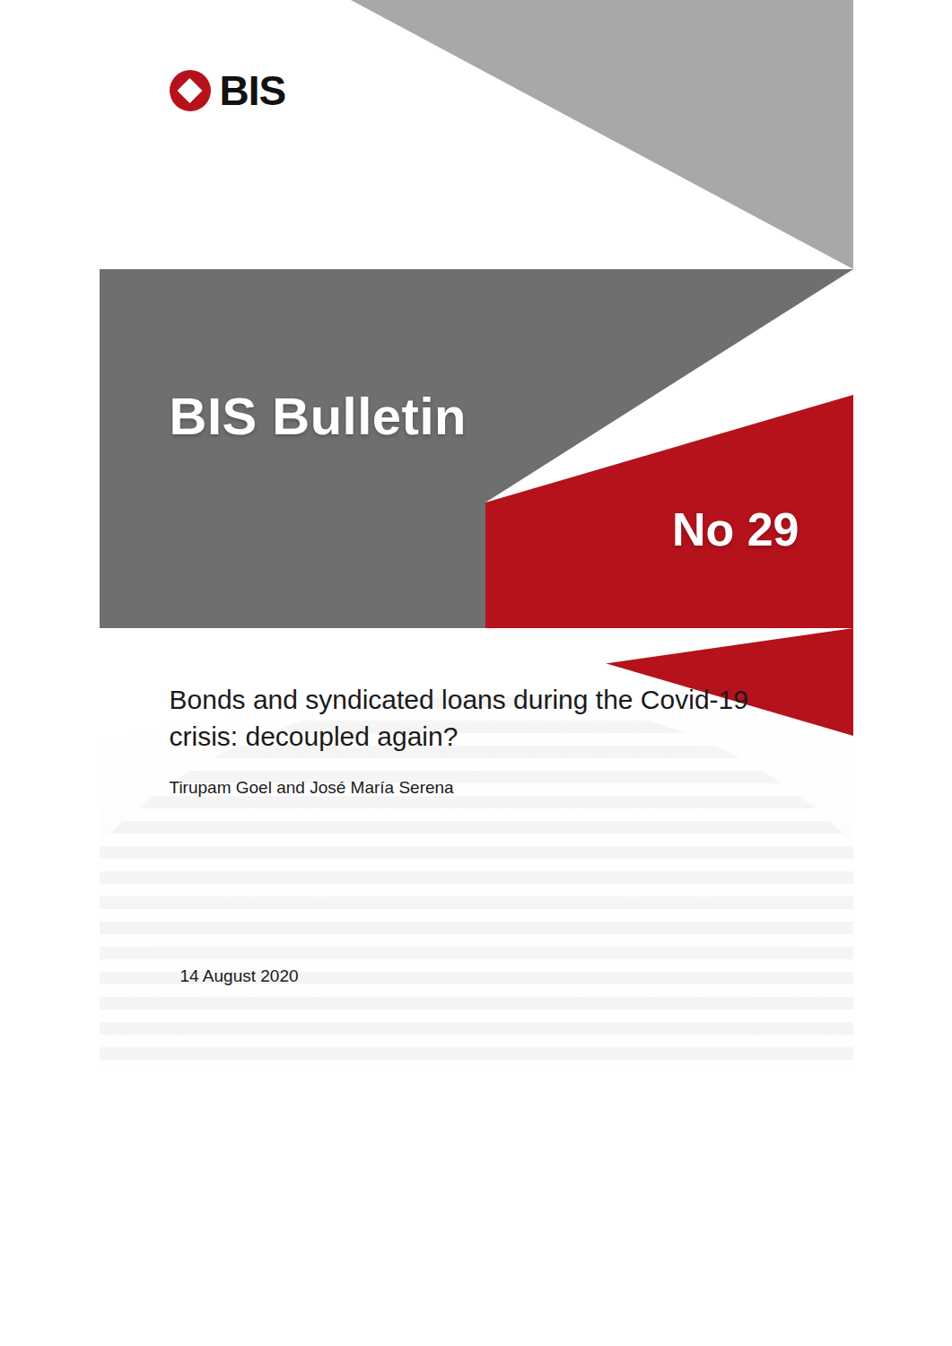BIS
BIS Bulletin
No 29
Bonds and syndicated loans during the Covid-19 crisis: decoupled again?
Tirupam Goel and José María Serena
14 August 2020